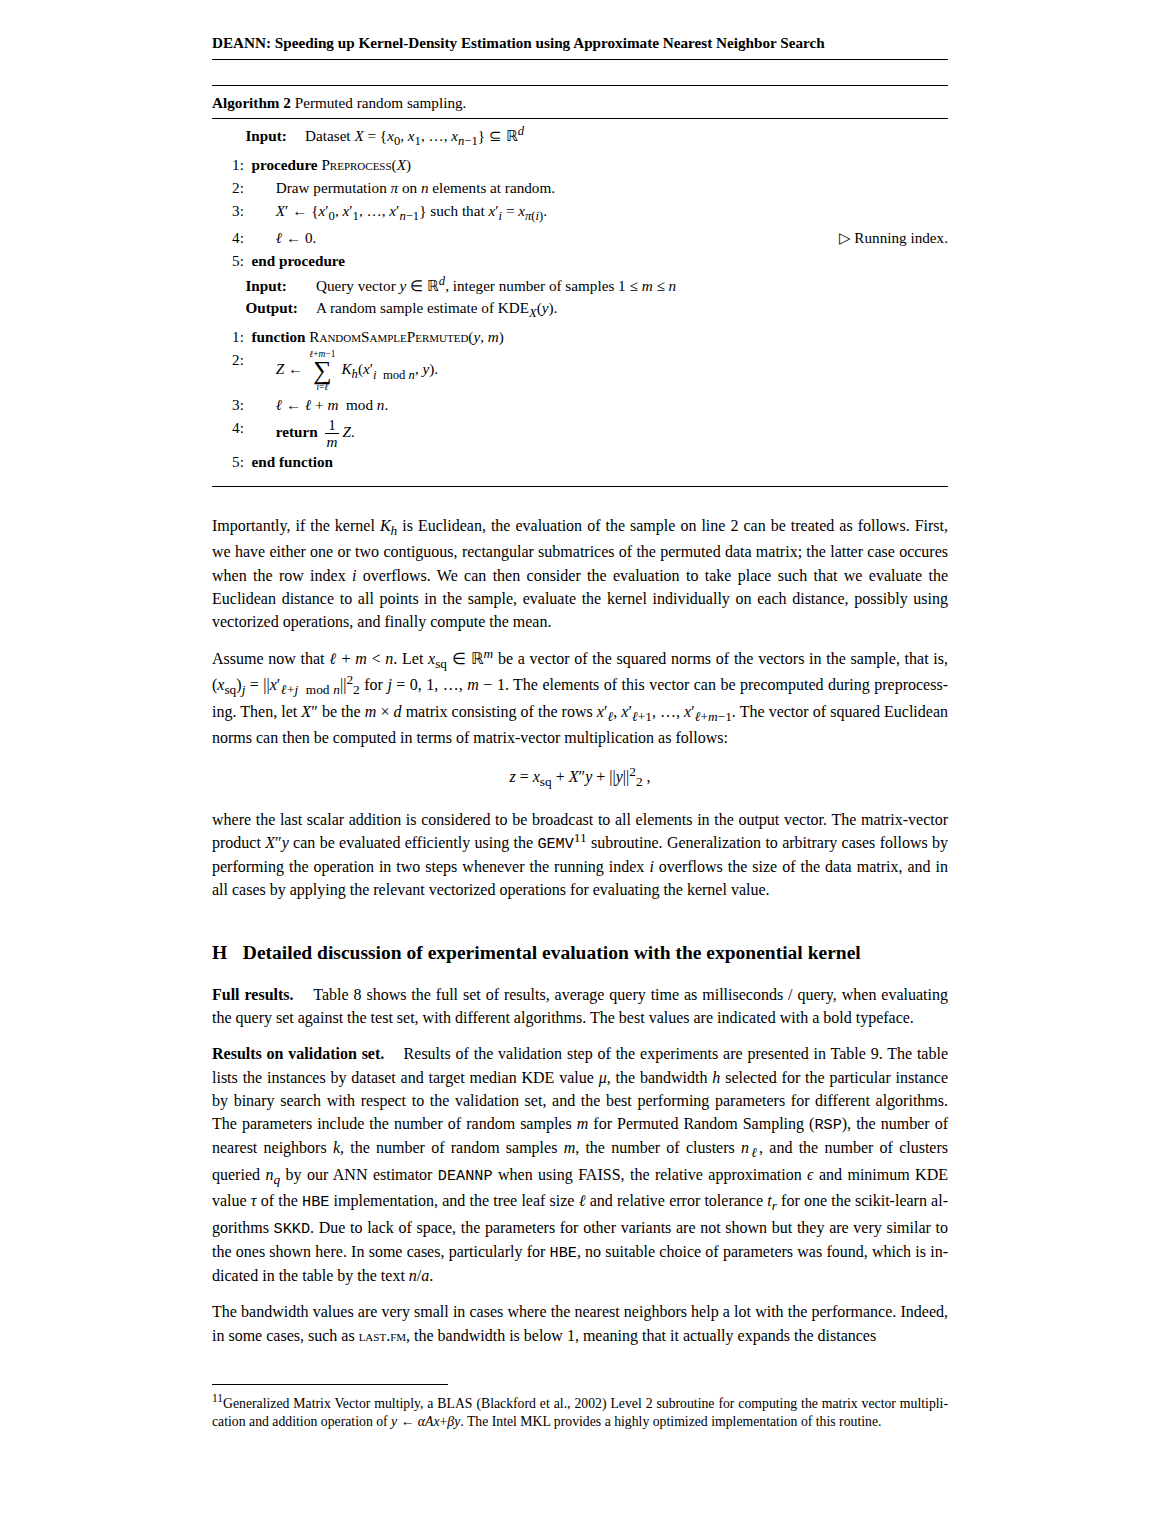DEANN: Speeding up Kernel-Density Estimation using Approximate Nearest Neighbor Search
Algorithm 2 Permuted random sampling.
Input:
Dataset X = {x0, x1, …, xn−1} ⊆ ℝd
procedure Preprocess(X)
Draw permutation π on n elements at random.
X′ ← {x′0, x′1, …, x′n−1} such that x′i = xπ(i).
Running index. ℓ ← 0.
end procedure
Input:
Query vector y ∈ ℝd, integer number of samples 1 ≤ m ≤ n
Output:
A random sample estimate of KDEX(y).
function RandomSamplePermuted(y, m)
Z ← ℓ+m−1 ∑ i=ℓ Kh(x′i mod n, y).
ℓ ← ℓ + m mod n.
return 1 m Z.
end function
Importantly, if the kernel Kh is Euclidean, the evaluation of the sample on line 2 can be treated as follows. First, we have either one or two contiguous, rectangular submatrices of the permuted data matrix; the latter case occures when the row index i overflows. We can then consider the evaluation to take place such that we evaluate the Euclidean distance to all points in the sample, evaluate the kernel individually on each distance, possibly using vectorized operations, and finally compute the mean.
Assume now that ℓ + m < n. Let xsq ∈ ℝm be a vector of the squared norms of the vectors in the sample, that is, (xsq)j = ||x′ℓ+j mod n||22 for j = 0, 1, …, m − 1. The elements of this vector can be precomputed during preprocessing. Then, let X″ be the m × d matrix consisting of the rows x′ℓ, x′ℓ+1, …, x′ℓ+m−1. The vector of squared Euclidean norms can then be computed in terms of matrix-vector multiplication as follows:
z = xsq + X″y + ||y||22 ,
where the last scalar addition is considered to be broadcast to all elements in the output vector. The matrix-vector product X″y can be evaluated efficiently using the GEMV11 subroutine. Generalization to arbitrary cases follows by performing the operation in two steps whenever the running index i overflows the size of the data matrix, and in all cases by applying the relevant vectorized operations for evaluating the kernel value.
HDetailed discussion of experimental evaluation with the exponential kernel
Full results. Table 8 shows the full set of results, average query time as milliseconds / query, when evaluating the query set against the test set, with different algorithms. The best values are indicated with a bold typeface.
Results on validation set. Results of the validation step of the experiments are presented in Table 9. The table lists the instances by dataset and target median KDE value μ, the bandwidth h selected for the particular instance by binary search with respect to the validation set, and the best performing parameters for different algorithms. The parameters include the number of random samples m for Permuted Random Sampling (RSP), the number of nearest neighbors k, the number of random samples m, the number of clusters nℓ, and the number of clusters queried nq by our ANN estimator DEANNP when using FAISS, the relative approximation ϵ and minimum KDE value τ of the HBE implementation, and the tree leaf size ℓ and relative error tolerance tr for one the scikit-learn algorithms SKKD. Due to lack of space, the parameters for other variants are not shown but they are very similar to the ones shown here. In some cases, particularly for HBE, no suitable choice of parameters was found, which is indicated in the table by the text n/a.
The bandwidth values are very small in cases where the nearest neighbors help a lot with the performance. Indeed, in some cases, such as last.fm, the bandwidth is below 1, meaning that it actually expands the distances
11Generalized Matrix Vector multiply, a BLAS (Blackford et al., 2002) Level 2 subroutine for computing the matrix vector multiplication and addition operation of y ← αAx+βy. The Intel MKL provides a highly optimized implementation of this routine.